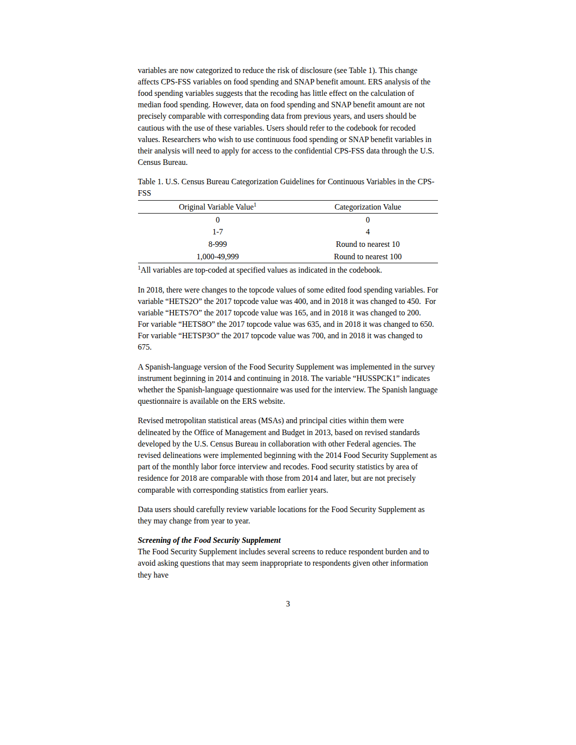variables are now categorized to reduce the risk of disclosure (see Table 1). This change affects CPS-FSS variables on food spending and SNAP benefit amount. ERS analysis of the food spending variables suggests that the recoding has little effect on the calculation of median food spending. However, data on food spending and SNAP benefit amount are not precisely comparable with corresponding data from previous years, and users should be cautious with the use of these variables. Users should refer to the codebook for recoded values. Researchers who wish to use continuous food spending or SNAP benefit variables in their analysis will need to apply for access to the confidential CPS-FSS data through the U.S. Census Bureau.
Table 1. U.S. Census Bureau Categorization Guidelines for Continuous Variables in the CPS-FSS
| Original Variable Value 1 | Categorization Value |
| --- | --- |
| 0 | 0 |
| 1-7 | 4 |
| 8-999 | Round to nearest 10 |
| 1,000-49,999 | Round to nearest 100 |
1All variables are top-coded at specified values as indicated in the codebook.
In 2018, there were changes to the topcode values of some edited food spending variables. For variable “HETS2O” the 2017 topcode value was 400, and in 2018 it was changed to 450. For variable “HETS7O” the 2017 topcode value was 165, and in 2018 it was changed to 200.
For variable “HETS8O” the 2017 topcode value was 635, and in 2018 it was changed to 650.
For variable “HETSP3O” the 2017 topcode value was 700, and in 2018 it was changed to 675.
A Spanish-language version of the Food Security Supplement was implemented in the survey instrument beginning in 2014 and continuing in 2018. The variable “HUSSPCK1” indicates whether the Spanish-language questionnaire was used for the interview. The Spanish language questionnaire is available on the ERS website.
Revised metropolitan statistical areas (MSAs) and principal cities within them were delineated by the Office of Management and Budget in 2013, based on revised standards developed by the U.S. Census Bureau in collaboration with other Federal agencies. The revised delineations were implemented beginning with the 2014 Food Security Supplement as part of the monthly labor force interview and recodes. Food security statistics by area of residence for 2018 are comparable with those from 2014 and later, but are not precisely comparable with corresponding statistics from earlier years.
Data users should carefully review variable locations for the Food Security Supplement as they may change from year to year.
Screening of the Food Security Supplement
The Food Security Supplement includes several screens to reduce respondent burden and to avoid asking questions that may seem inappropriate to respondents given other information they have
3